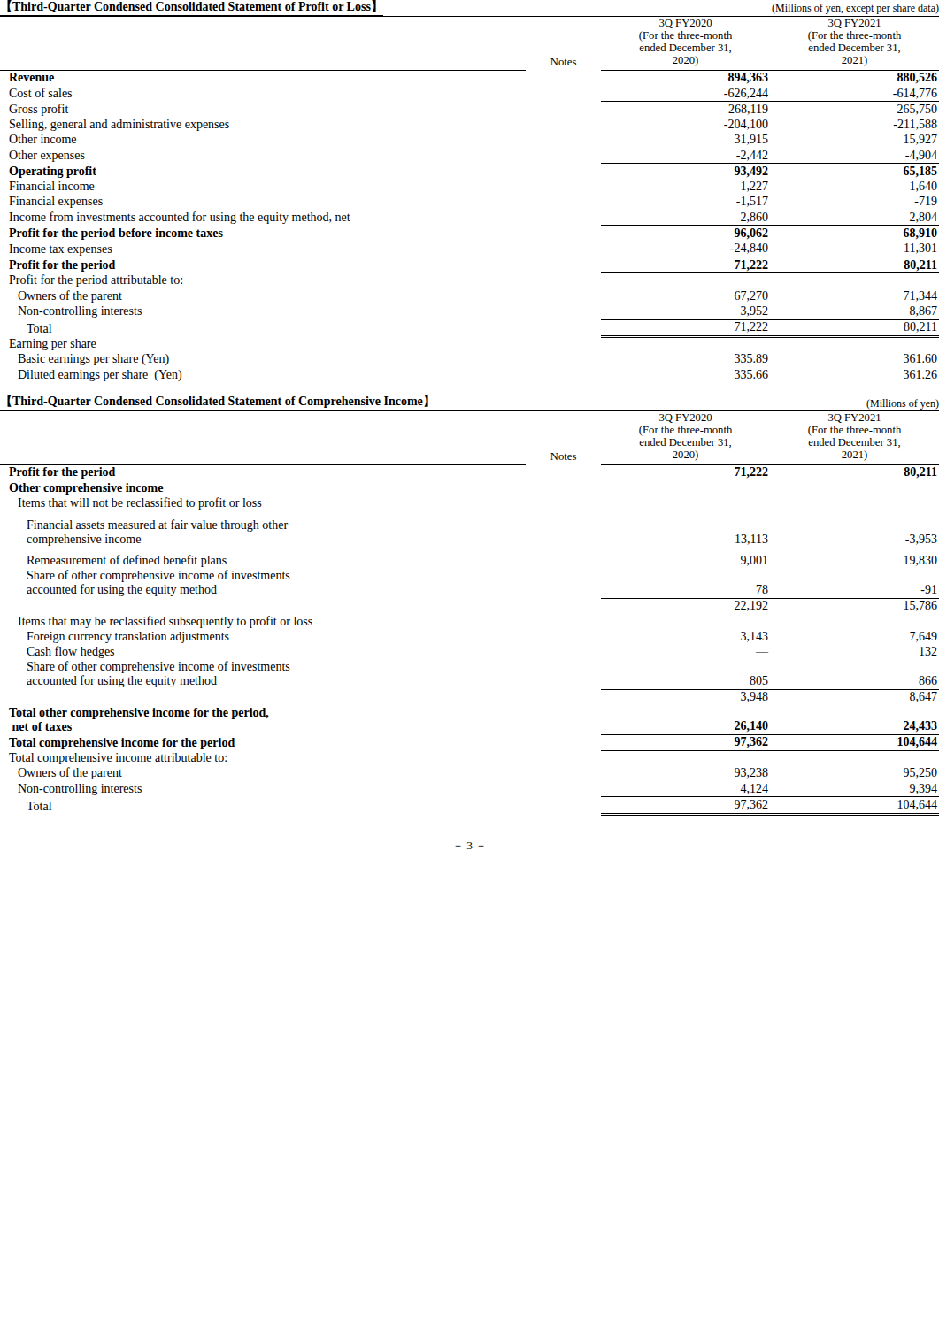【Third-Quarter Condensed Consolidated Statement of Profit or Loss】
(Millions of yen, except per share data)
| | Notes | 3Q FY2020 (For the three-month ended December 31, 2020) | 3Q FY2021 (For the three-month ended December 31, 2021) |
| --- | --- | --- | --- |
| Revenue | | 894,363 | 880,526 |
| Cost of sales | | -626,244 | -614,776 |
| Gross profit | | 268,119 | 265,750 |
| Selling, general and administrative expenses | | -204,100 | -211,588 |
| Other income | | 31,915 | 15,927 |
| Other expenses | | -2,442 | -4,904 |
| Operating profit | | 93,492 | 65,185 |
| Financial income | | 1,227 | 1,640 |
| Financial expenses | | -1,517 | -719 |
| Income from investments accounted for using the equity method, net | | 2,860 | 2,804 |
| Profit for the period before income taxes | | 96,062 | 68,910 |
| Income tax expenses | | -24,840 | 11,301 |
| Profit for the period | | 71,222 | 80,211 |
| Profit for the period attributable to: | | | |
| Owners of the parent | | 67,270 | 71,344 |
| Non-controlling interests | | 3,952 | 8,867 |
| Total | | 71,222 | 80,211 |
| Earning per share | | | |
| Basic earnings per share (Yen) | | 335.89 | 361.60 |
| Diluted earnings per share (Yen) | | 335.66 | 361.26 |
【Third-Quarter Condensed Consolidated Statement of Comprehensive Income】
(Millions of yen)
| | Notes | 3Q FY2020 (For the three-month ended December 31, 2020) | 3Q FY2021 (For the three-month ended December 31, 2021) |
| --- | --- | --- | --- |
| Profit for the period | | 71,222 | 80,211 |
| Other comprehensive income | | | |
| Items that will not be reclassified to profit or loss | | | |
| Financial assets measured at fair value through other comprehensive income | | 13,113 | -3,953 |
| Remeasurement of defined benefit plans | | 9,001 | 19,830 |
| Share of other comprehensive income of investments accounted for using the equity method | | 78 | -91 |
| | | 22,192 | 15,786 |
| Items that may be reclassified subsequently to profit or loss | | | |
| Foreign currency translation adjustments | | 3,143 | 7,649 |
| Cash flow hedges | | — | 132 |
| Share of other comprehensive income of investments accounted for using the equity method | | 805 | 866 |
| | | 3,948 | 8,647 |
| Total other comprehensive income for the period, net of taxes | | 26,140 | 24,433 |
| Total comprehensive income for the period | | 97,362 | 104,644 |
| Total comprehensive income attributable to: | | | |
| Owners of the parent | | 93,238 | 95,250 |
| Non-controlling interests | | 4,124 | 9,394 |
| Total | | 97,362 | 104,644 |
－ 3 －